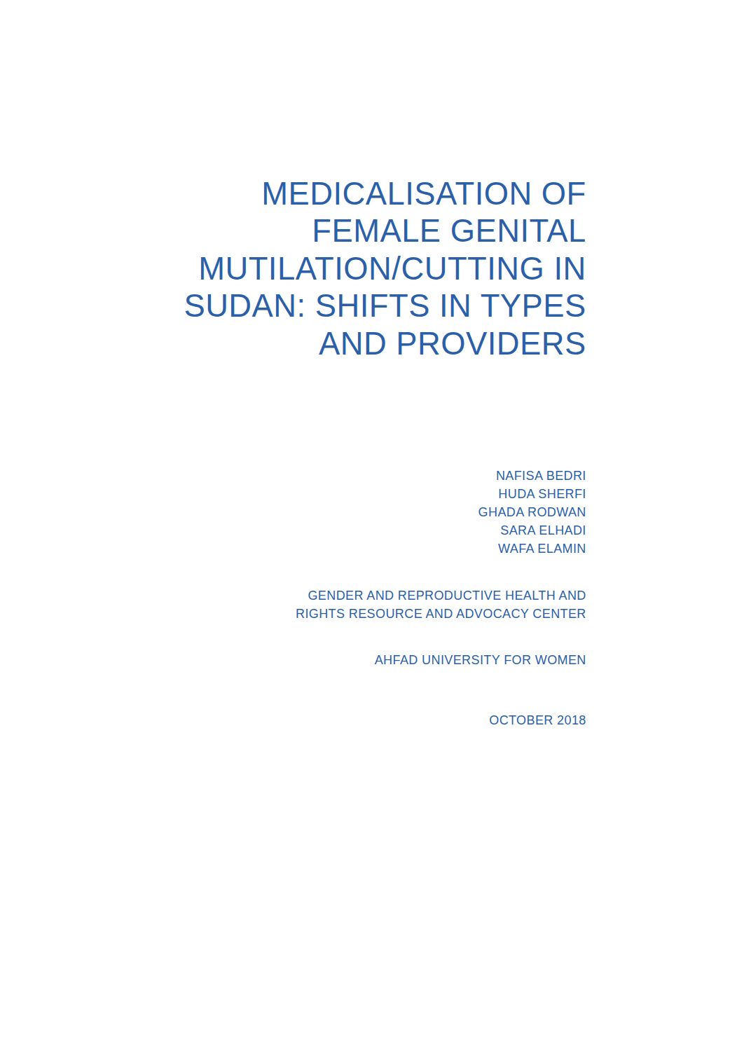Medicalisation of Female Genital Mutilation/Cutting in Sudan: Shifts in Types and Providers
Nafisa Bedri
Huda Sherfi
Ghada Rodwan
Sara Elhadi
Wafa Elamin
Gender and Reproductive Health and
Rights Resource and Advocacy Center
Ahfad University for Women
October 2018